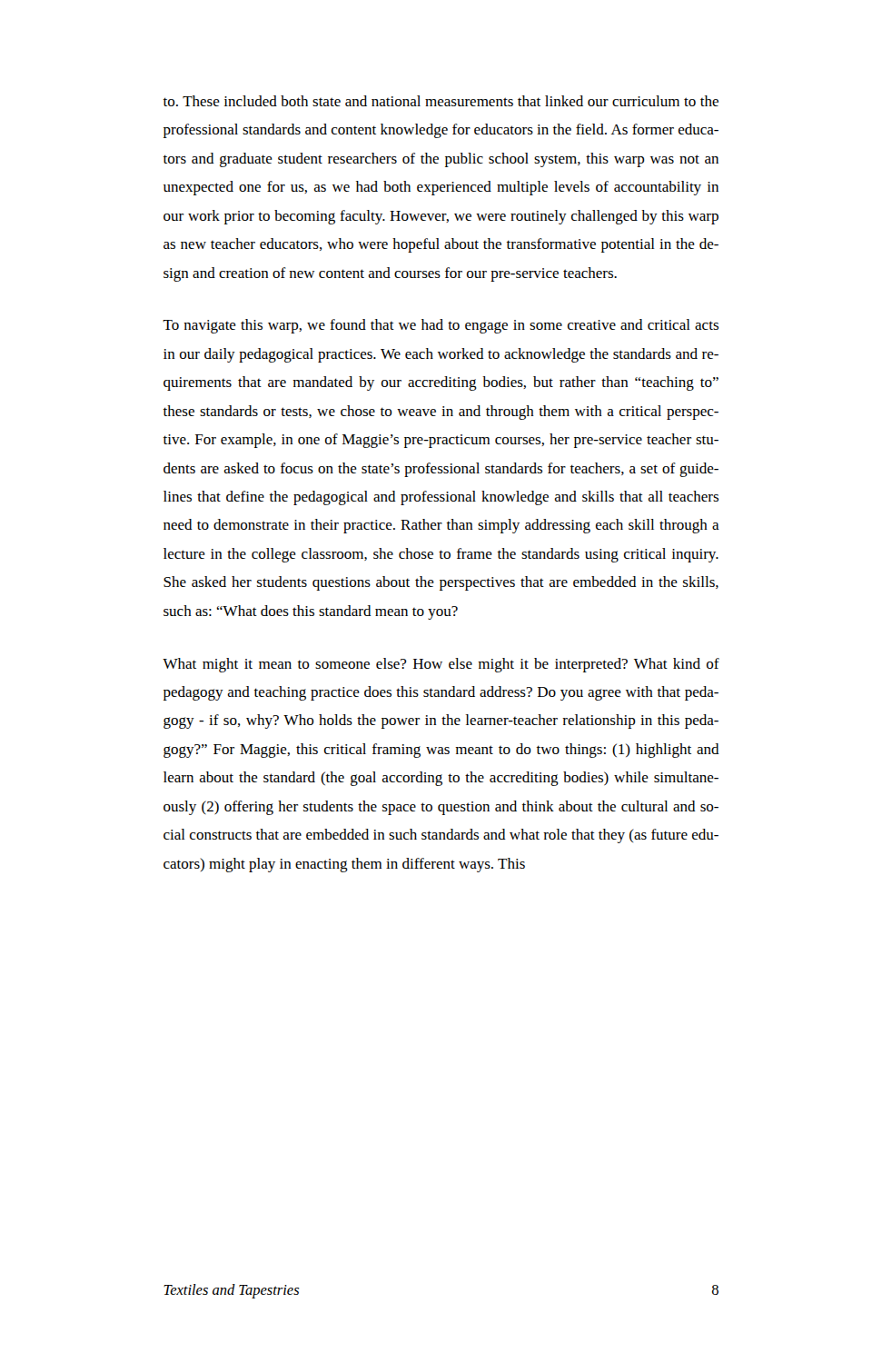to. These included both state and national measurements that linked our curriculum to the professional standards and content knowledge for educators in the field. As former educators and graduate student researchers of the public school system, this warp was not an unexpected one for us, as we had both experienced multiple levels of accountability in our work prior to becoming faculty. However, we were routinely challenged by this warp as new teacher educators, who were hopeful about the transformative potential in the design and creation of new content and courses for our pre-service teachers.
To navigate this warp, we found that we had to engage in some creative and critical acts in our daily pedagogical practices. We each worked to acknowledge the standards and requirements that are mandated by our accrediting bodies, but rather than “teaching to” these standards or tests, we chose to weave in and through them with a critical perspective. For example, in one of Maggie’s pre-practicum courses, her pre-service teacher students are asked to focus on the state’s professional standards for teachers, a set of guidelines that define the pedagogical and professional knowledge and skills that all teachers need to demonstrate in their practice. Rather than simply addressing each skill through a lecture in the college classroom, she chose to frame the standards using critical inquiry. She asked her students questions about the perspectives that are embedded in the skills, such as: “What does this standard mean to you?
What might it mean to someone else? How else might it be interpreted? What kind of pedagogy and teaching practice does this standard address? Do you agree with that pedagogy - if so, why? Who holds the power in the learner-teacher relationship in this pedagogy?” For Maggie, this critical framing was meant to do two things: (1) highlight and learn about the standard (the goal according to the accrediting bodies) while simultaneously (2) offering her students the space to question and think about the cultural and social constructs that are embedded in such standards and what role that they (as future educators) might play in enacting them in different ways. This
Textiles and Tapestries 8